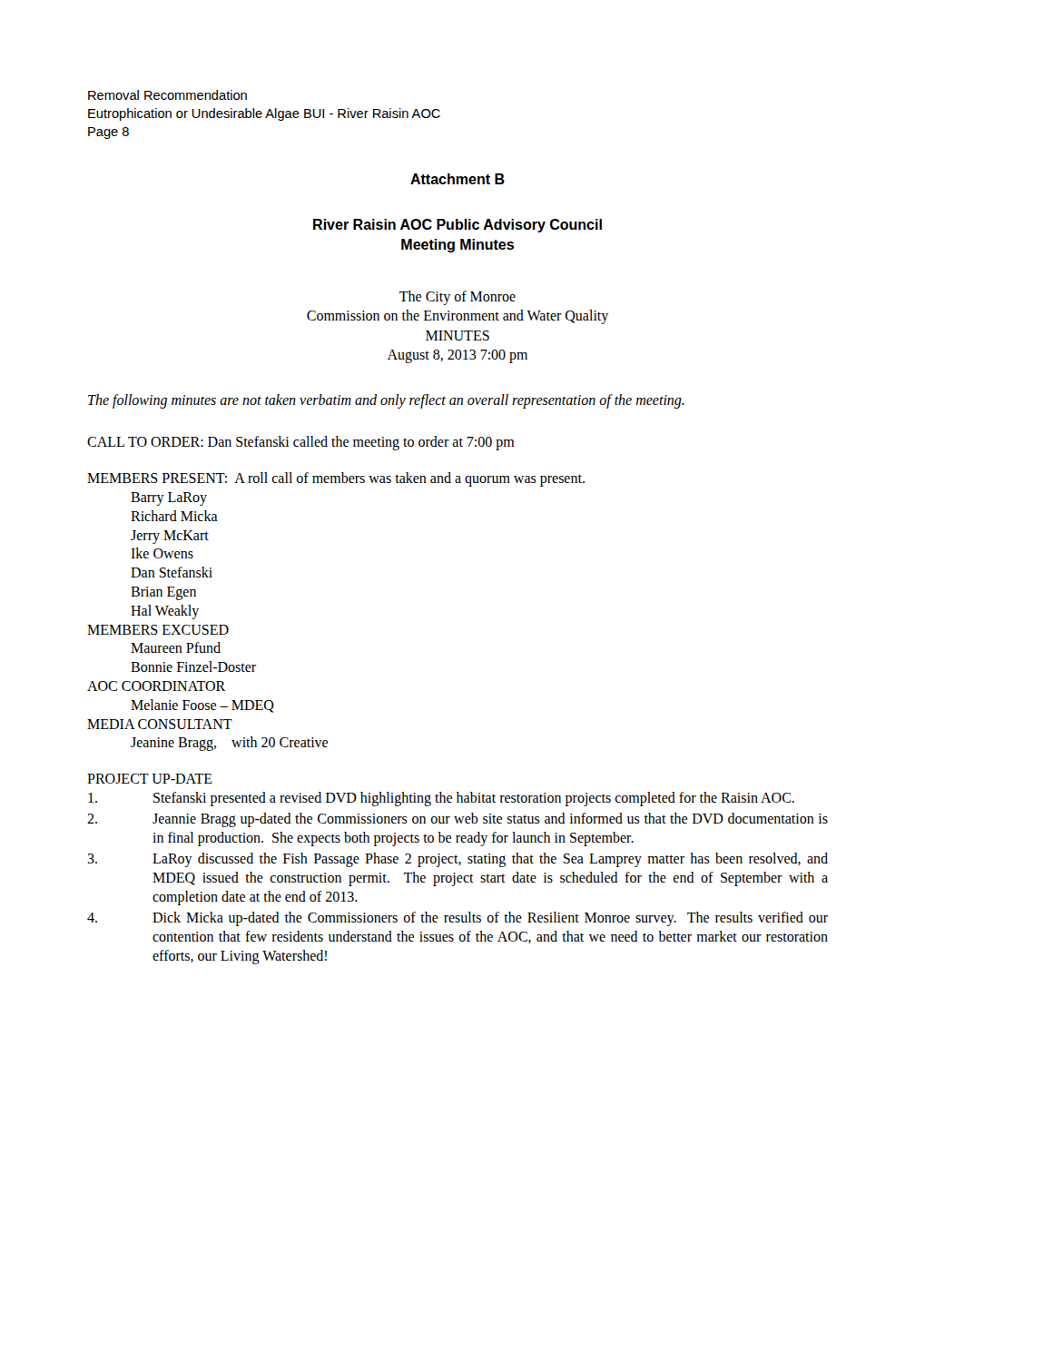Removal Recommendation
Eutrophication or Undesirable Algae BUI - River Raisin AOC
Page 8
Attachment B
River Raisin AOC Public Advisory Council
Meeting Minutes
The City of Monroe
Commission on the Environment and Water Quality
MINUTES
August 8, 2013 7:00 pm
The following minutes are not taken verbatim and only reflect an overall representation of the meeting.
CALL TO ORDER: Dan Stefanski called the meeting to order at 7:00 pm
MEMBERS PRESENT: A roll call of members was taken and a quorum was present.
Barry LaRoy
Richard Micka
Jerry McKart
Ike Owens
Dan Stefanski
Brian Egen
Hal Weakly
MEMBERS EXCUSED
Maureen Pfund
Bonnie Finzel-Doster
AOC COORDINATOR
Melanie Foose – MDEQ
MEDIA CONSULTANT
Jeanine Bragg, with 20 Creative
PROJECT UP-DATE
1. Stefanski presented a revised DVD highlighting the habitat restoration projects completed for the Raisin AOC.
2. Jeannie Bragg up-dated the Commissioners on our web site status and informed us that the DVD documentation is in final production. She expects both projects to be ready for launch in September.
3. LaRoy discussed the Fish Passage Phase 2 project, stating that the Sea Lamprey matter has been resolved, and MDEQ issued the construction permit. The project start date is scheduled for the end of September with a completion date at the end of 2013.
4. Dick Micka up-dated the Commissioners of the results of the Resilient Monroe survey. The results verified our contention that few residents understand the issues of the AOC, and that we need to better market our restoration efforts, our Living Watershed!